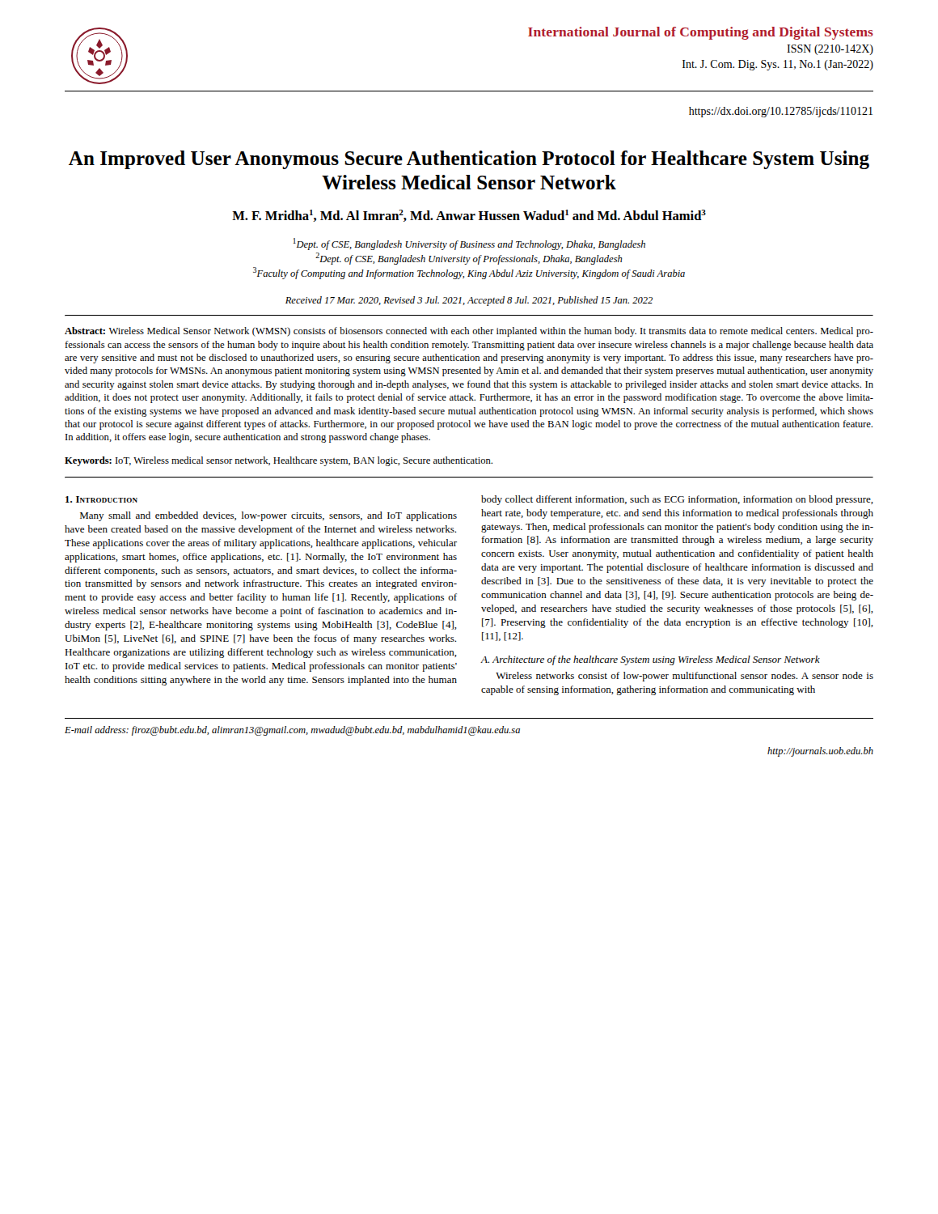International Journal of Computing and Digital Systems
ISSN (2210-142X)
Int. J. Com. Dig. Sys. 11, No.1 (Jan-2022)
https://dx.doi.org/10.12785/ijcds/110121
An Improved User Anonymous Secure Authentication Protocol for Healthcare System Using Wireless Medical Sensor Network
M. F. Mridha1, Md. Al Imran2, Md. Anwar Hussen Wadud1 and Md. Abdul Hamid3
1Dept. of CSE, Bangladesh University of Business and Technology, Dhaka, Bangladesh
2Dept. of CSE, Bangladesh University of Professionals, Dhaka, Bangladesh
3Faculty of Computing and Information Technology, King Abdul Aziz University, Kingdom of Saudi Arabia
Received 17 Mar. 2020, Revised 3 Jul. 2021, Accepted 8 Jul. 2021, Published 15 Jan. 2022
Abstract: Wireless Medical Sensor Network (WMSN) consists of biosensors connected with each other implanted within the human body. It transmits data to remote medical centers. Medical professionals can access the sensors of the human body to inquire about his health condition remotely. Transmitting patient data over insecure wireless channels is a major challenge because health data are very sensitive and must not be disclosed to unauthorized users, so ensuring secure authentication and preserving anonymity is very important. To address this issue, many researchers have provided many protocols for WMSNs. An anonymous patient monitoring system using WMSN presented by Amin et al. and demanded that their system preserves mutual authentication, user anonymity and security against stolen smart device attacks. By studying thorough and in-depth analyses, we found that this system is attackable to privileged insider attacks and stolen smart device attacks. In addition, it does not protect user anonymity. Additionally, it fails to protect denial of service attack. Furthermore, it has an error in the password modification stage. To overcome the above limitations of the existing systems we have proposed an advanced and mask identity-based secure mutual authentication protocol using WMSN. An informal security analysis is performed, which shows that our protocol is secure against different types of attacks. Furthermore, in our proposed protocol we have used the BAN logic model to prove the correctness of the mutual authentication feature. In addition, it offers ease login, secure authentication and strong password change phases.
Keywords: IoT, Wireless medical sensor network, Healthcare system, BAN logic, Secure authentication.
1. Introduction
Many small and embedded devices, low-power circuits, sensors, and IoT applications have been created based on the massive development of the Internet and wireless networks. These applications cover the areas of military applications, healthcare applications, vehicular applications, smart homes, office applications, etc. [1]. Normally, the IoT environment has different components, such as sensors, actuators, and smart devices, to collect the information transmitted by sensors and network infrastructure. This creates an integrated environment to provide easy access and better facility to human life [1]. Recently, applications of wireless medical sensor networks have become a point of fascination to academics and industry experts [2], E-healthcare monitoring systems using MobiHealth [3], CodeBlue [4], UbiMon [5], LiveNet [6], and SPINE [7] have been the focus of many researches works. Healthcare organizations are utilizing different technology such as wireless communication, IoT etc. to provide medical services to patients. Medical professionals can monitor patients' health conditions sitting anywhere in the world any time. Sensors implanted into the human body collect different information, such as ECG information, information on blood pressure, heart rate, body temperature, etc. and send this information to medical professionals through gateways. Then, medical professionals can monitor the patient's body condition using the information [8]. As information are transmitted through a wireless medium, a large security concern exists. User anonymity, mutual authentication and confidentiality of patient health data are very important. The potential disclosure of healthcare information is discussed and described in [3]. Due to the sensitiveness of these data, it is very inevitable to protect the communication channel and data [3], [4], [9]. Secure authentication protocols are being developed, and researchers have studied the security weaknesses of those protocols [5], [6], [7]. Preserving the confidentiality of the data encryption is an effective technology [10], [11], [12].
A. Architecture of the healthcare System using Wireless Medical Sensor Network
Wireless networks consist of low-power multifunctional sensor nodes. A sensor node is capable of sensing information, gathering information and communicating with
E-mail address: firoz@bubt.edu.bd, alimran13@gmail.com, mwadud@bubt.edu.bd, mabdulhamid1@kau.edu.sa
http://journals.uob.edu.bh